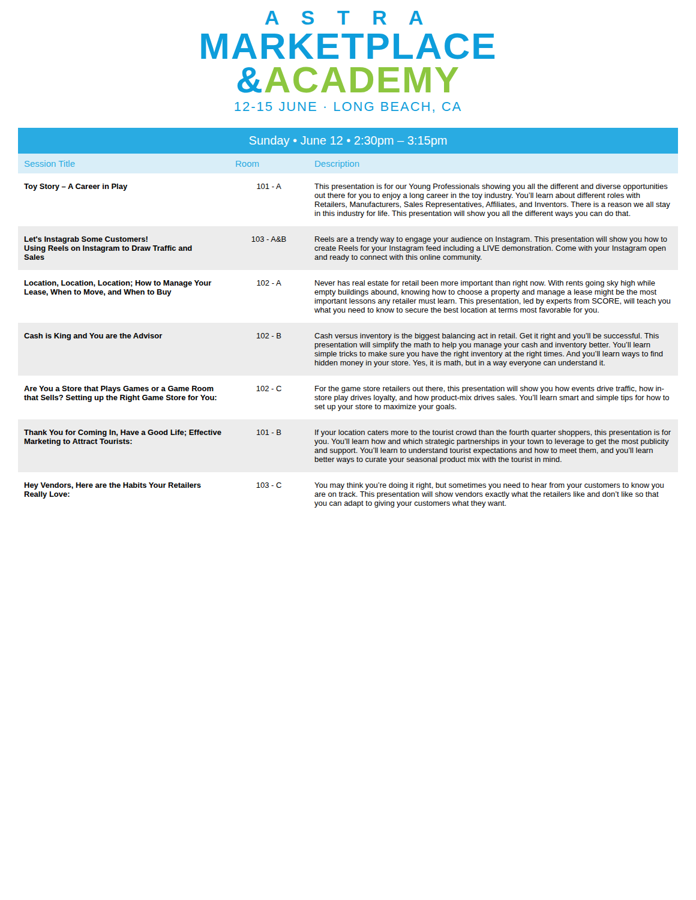A S T R A
MARKETPLACE
&ACADEMY
12-15 JUNE · LONG BEACH, CA
Sunday • June 12 • 2:30pm – 3:15pm
| Session Title | Room | Description |
| --- | --- | --- |
| Toy Story – A Career in Play | 101 - A | This presentation is for our Young Professionals showing you all the different and diverse opportunities out there for you to enjoy a long career in the toy industry. You’ll learn about different roles with Retailers, Manufacturers, Sales Representatives, Affiliates, and Inventors. There is a reason we all stay in this industry for life. This presentation will show you all the different ways you can do that. |
| Let's Instagrab Some Customers! Using Reels on Instagram to Draw Traffic and Sales | 103 - A&B | Reels are a trendy way to engage your audience on Instagram. This presentation will show you how to create Reels for your Instagram feed including a LIVE demonstration. Come with your Instagram open and ready to connect with this online community. |
| Location, Location, Location; How to Manage Your Lease, When to Move, and When to Buy | 102 - A | Never has real estate for retail been more important than right now. With rents going sky high while empty buildings abound, knowing how to choose a property and manage a lease might be the most important lessons any retailer must learn. This presentation, led by experts from SCORE, will teach you what you need to know to secure the best location at terms most favorable for you. |
| Cash is King and You are the Advisor | 102 - B | Cash versus inventory is the biggest balancing act in retail. Get it right and you’ll be successful. This presentation will simplify the math to help you manage your cash and inventory better. You’ll learn simple tricks to make sure you have the right inventory at the right times. And you’ll learn ways to find hidden money in your store. Yes, it is math, but in a way everyone can understand it. |
| Are You a Store that Plays Games or a Game Room that Sells? Setting up the Right Game Store for You: | 102 - C | For the game store retailers out there, this presentation will show you how events drive traffic, how in-store play drives loyalty, and how product-mix drives sales. You’ll learn smart and simple tips for how to set up your store to maximize your goals. |
| Thank You for Coming In, Have a Good Life; Effective Marketing to Attract Tourists: | 101 - B | If your location caters more to the tourist crowd than the fourth quarter shoppers, this presentation is for you. You’ll learn how and which strategic partnerships in your town to leverage to get the most publicity and support. You’ll learn to understand tourist expectations and how to meet them, and you’ll learn better ways to curate your seasonal product mix with the tourist in mind. |
| Hey Vendors, Here are the Habits Your Retailers Really Love: | 103 - C | You may think you’re doing it right, but sometimes you need to hear from your customers to know you are on track. This presentation will show vendors exactly what the retailers like and don’t like so that you can adapt to giving your customers what they want. |